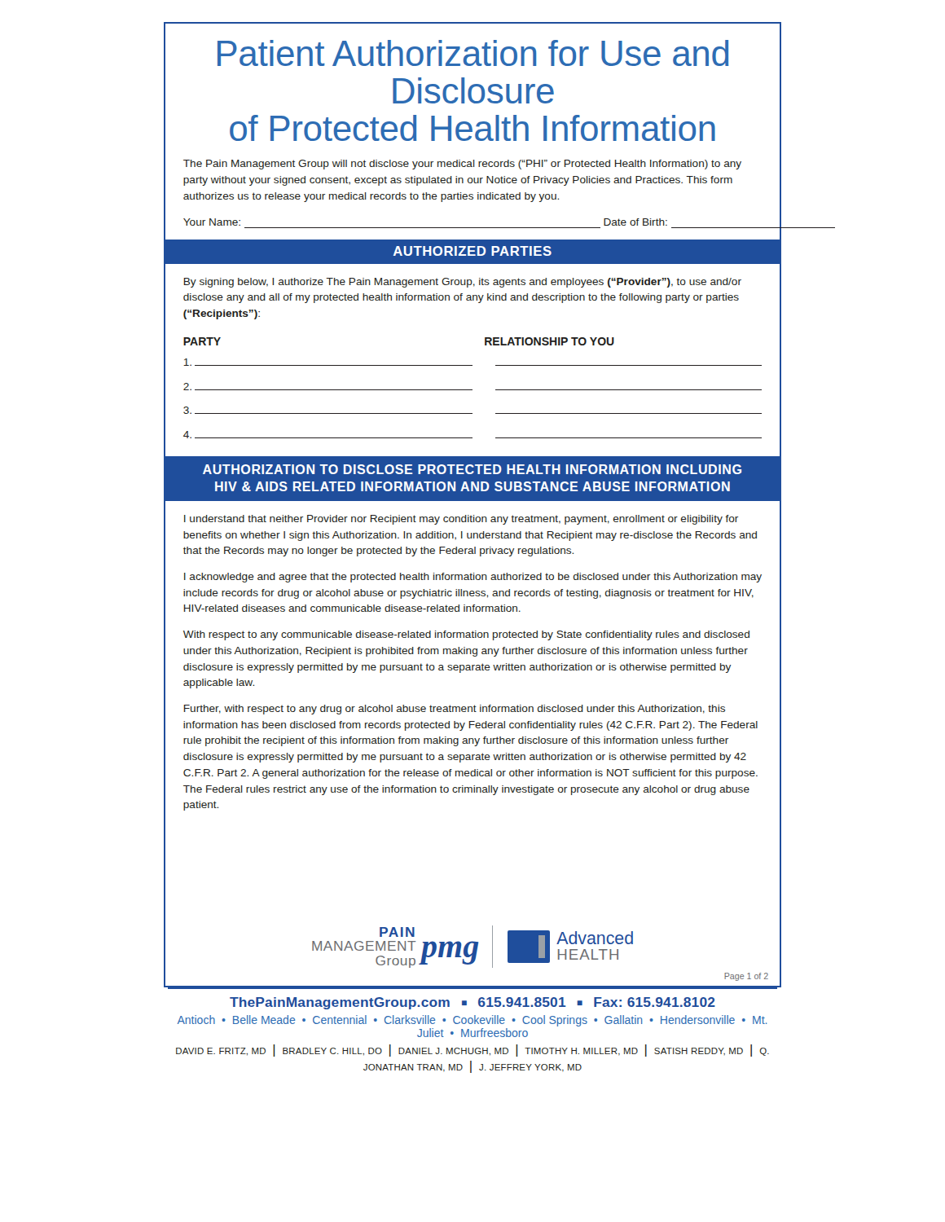Patient Authorization for Use and Disclosure
of Protected Health Information
The Pain Management Group will not disclose your medical records (“PHI” or Protected Health Information) to any party without your signed consent, except as stipulated in our Notice of Privacy Policies and Practices. This form authorizes us to release your medical records to the parties indicated by you.
Your Name: Date of Birth:
AUTHORIZED PARTIES
By signing below, I authorize The Pain Management Group, its agents and employees (“Provider”), to use and/or disclose any and all of my protected health information of any kind and description to the following party or parties (“Recipients”):
PARTY
RELATIONSHIP TO YOU
1.
2.
3.
4.
AUTHORIZATION TO DISCLOSE PROTECTED HEALTH INFORMATION INCLUDING
HIV & AIDS RELATED INFORMATION AND SUBSTANCE ABUSE INFORMATION
I understand that neither Provider nor Recipient may condition any treatment, payment, enrollment or eligibility for benefits on whether I sign this Authorization. In addition, I understand that Recipient may re-disclose the Records and that the Records may no longer be protected by the Federal privacy regulations.
I acknowledge and agree that the protected health information authorized to be disclosed under this Authorization may include records for drug or alcohol abuse or psychiatric illness, and records of testing, diagnosis or treatment for HIV, HIV-related diseases and communicable disease-related information.
With respect to any communicable disease-related information protected by State confidentiality rules and disclosed under this Authorization, Recipient is prohibited from making any further disclosure of this information unless further disclosure is expressly permitted by me pursuant to a separate written authorization or is otherwise permitted by applicable law.
Further, with respect to any drug or alcohol abuse treatment information disclosed under this Authorization, this information has been disclosed from records protected by Federal confidentiality rules (42 C.F.R. Part 2). The Federal rule prohibit the recipient of this information from making any further disclosure of this information unless further disclosure is expressly permitted by me pursuant to a separate written authorization or is otherwise permitted by 42 C.F.R. Part 2. A general authorization for the release of medical or other information is NOT sufficient for this purpose. The Federal rules restrict any use of the information to criminally investigate or prosecute any alcohol or drug abuse patient.
PAIN
MANAGEMENT
Group
pmg
Advanced
HEALTH
Page 1 of 2
ThePainManagementGroup.com ■ 615.941.8501 ■ Fax: 615.941.8102
Antioch • Belle Meade • Centennial • Clarksville • Cookeville • Cool Springs • Gallatin • Hendersonville • Mt. Juliet • Murfreesboro
DAVID E. FRITZ, MD | BRADLEY C. HILL, DO | DANIEL J. MCHUGH, MD | TIMOTHY H. MILLER, MD | SATISH REDDY, MD | Q. JONATHAN TRAN, MD | J. JEFFREY YORK, MD